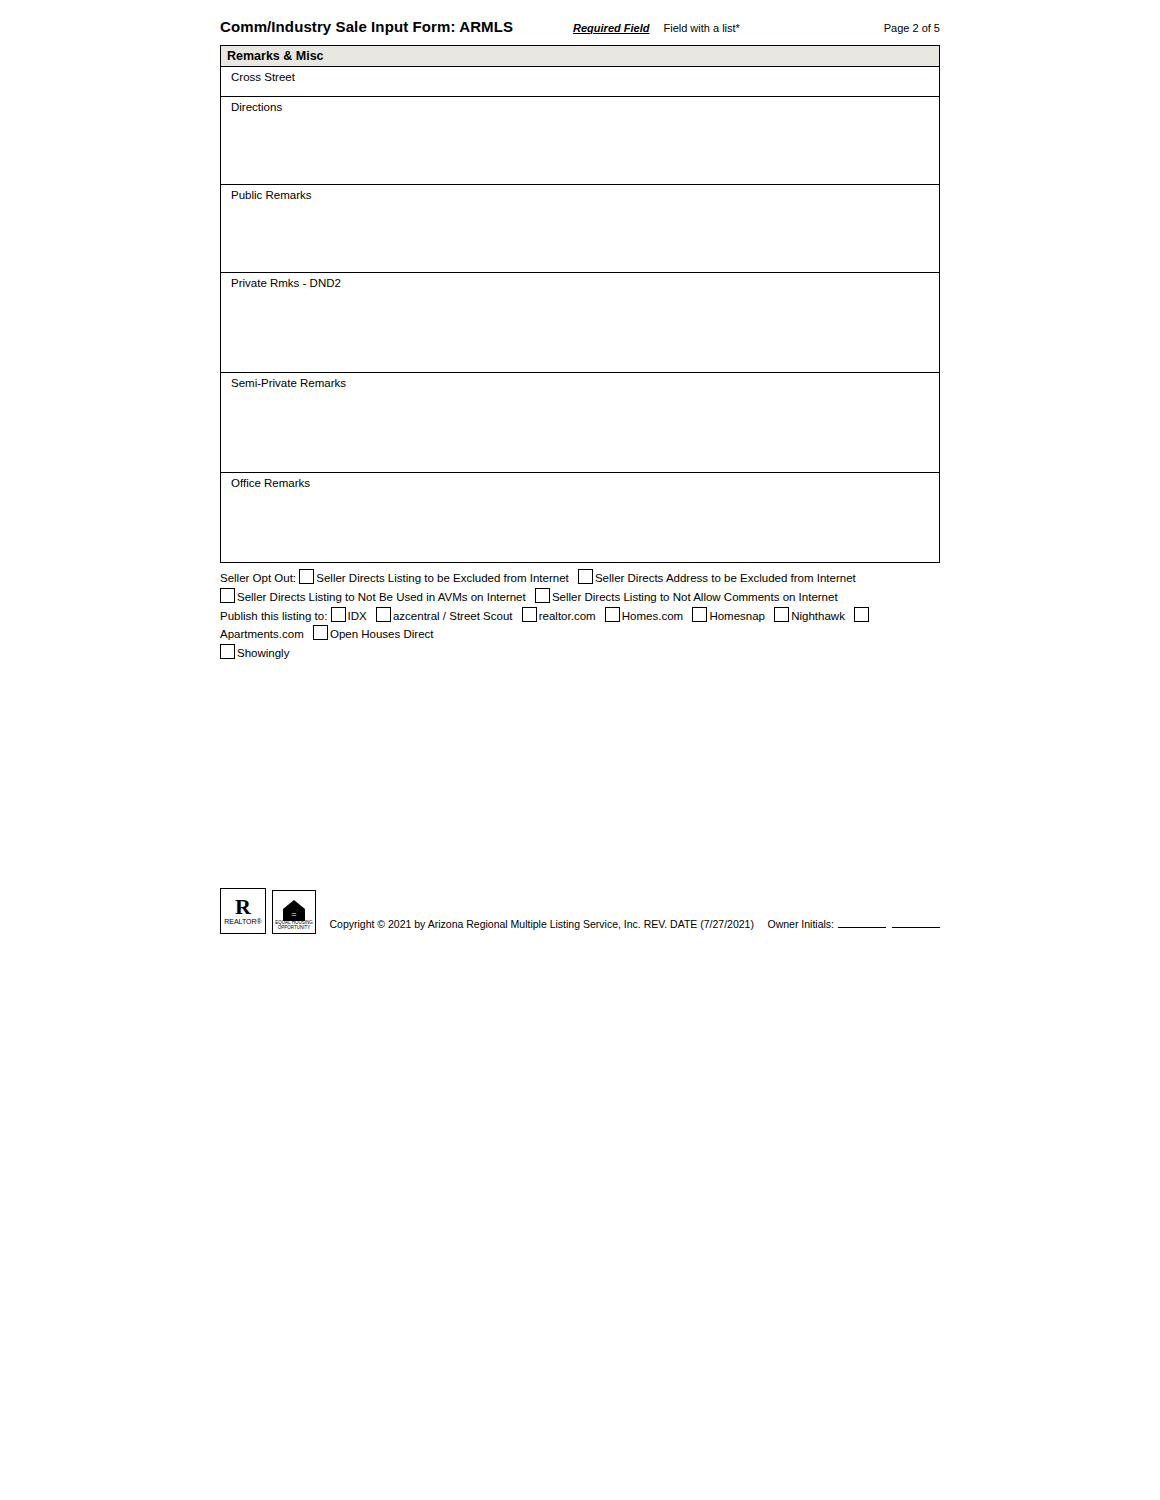Comm/Industry Sale Input Form: ARMLS
Required Field Field with a list*
Page 2 of 5
Remarks & Misc
Cross Street
Directions
Public Remarks
Private Rmks - DND2
Semi-Private Remarks
Office Remarks
Seller Opt Out: Seller Directs Listing to be Excluded from Internet Seller Directs Address to be Excluded from Internet
Seller Directs Listing to Not Be Used in AVMs on Internet Seller Directs Listing to Not Allow Comments on Internet
Publish this listing to: IDX azcentral / Street Scout realtor.com Homes.com Homesnap Nighthawk Apartments.com Open Houses Direct
Showingly
R
REALTOR®
EQUAL HOUSING
OPPORTUNITY
Copyright © 2021 by Arizona Regional Multiple Listing Service, Inc. REV. DATE (7/27/2021)
Owner Initials: